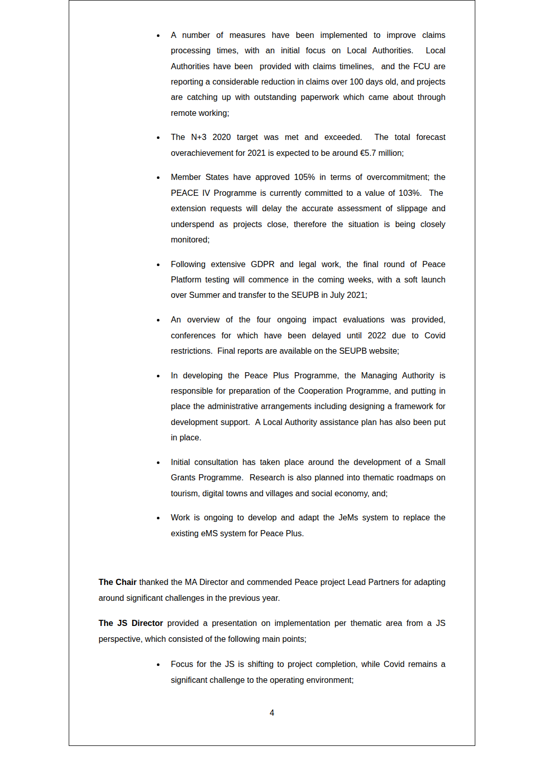A number of measures have been implemented to improve claims processing times, with an initial focus on Local Authorities. Local Authorities have been provided with claims timelines, and the FCU are reporting a considerable reduction in claims over 100 days old, and projects are catching up with outstanding paperwork which came about through remote working;
The N+3 2020 target was met and exceeded. The total forecast overachievement for 2021 is expected to be around €5.7 million;
Member States have approved 105% in terms of overcommitment; the PEACE IV Programme is currently committed to a value of 103%. The extension requests will delay the accurate assessment of slippage and underspend as projects close, therefore the situation is being closely monitored;
Following extensive GDPR and legal work, the final round of Peace Platform testing will commence in the coming weeks, with a soft launch over Summer and transfer to the SEUPB in July 2021;
An overview of the four ongoing impact evaluations was provided, conferences for which have been delayed until 2022 due to Covid restrictions. Final reports are available on the SEUPB website;
In developing the Peace Plus Programme, the Managing Authority is responsible for preparation of the Cooperation Programme, and putting in place the administrative arrangements including designing a framework for development support. A Local Authority assistance plan has also been put in place.
Initial consultation has taken place around the development of a Small Grants Programme. Research is also planned into thematic roadmaps on tourism, digital towns and villages and social economy, and;
Work is ongoing to develop and adapt the JeMs system to replace the existing eMS system for Peace Plus.
The Chair thanked the MA Director and commended Peace project Lead Partners for adapting around significant challenges in the previous year.
The JS Director provided a presentation on implementation per thematic area from a JS perspective, which consisted of the following main points;
Focus for the JS is shifting to project completion, while Covid remains a significant challenge to the operating environment;
4